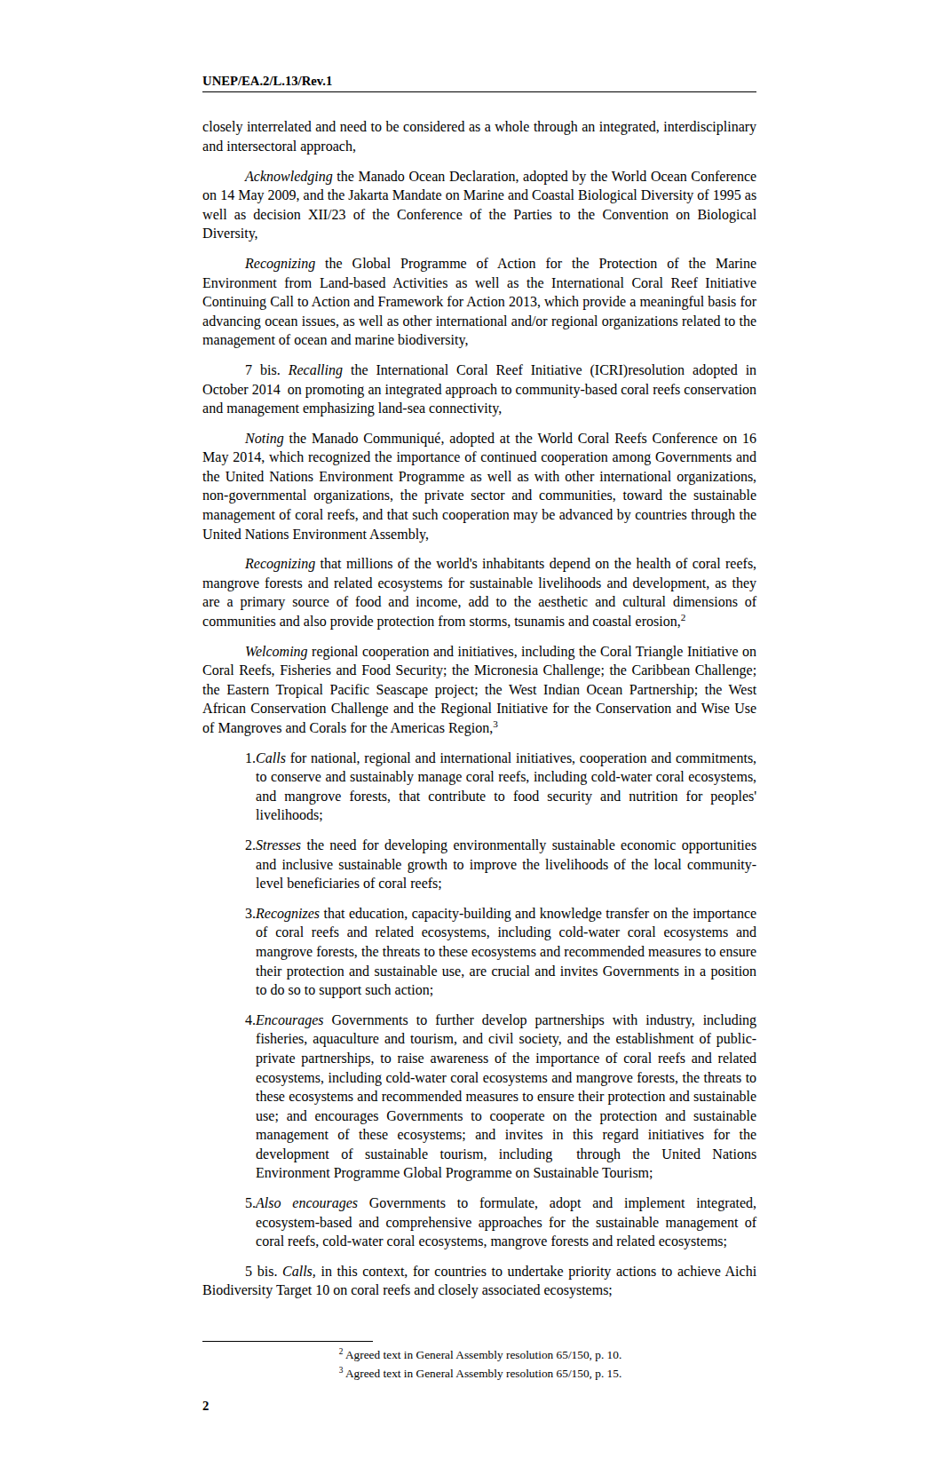UNEP/EA.2/L.13/Rev.1
closely interrelated and need to be considered as a whole through an integrated, interdisciplinary and intersectoral approach,
Acknowledging the Manado Ocean Declaration, adopted by the World Ocean Conference on 14 May 2009, and the Jakarta Mandate on Marine and Coastal Biological Diversity of 1995 as well as decision XII/23 of the Conference of the Parties to the Convention on Biological Diversity,
Recognizing the Global Programme of Action for the Protection of the Marine Environment from Land-based Activities as well as the International Coral Reef Initiative Continuing Call to Action and Framework for Action 2013, which provide a meaningful basis for advancing ocean issues, as well as other international and/or regional organizations related to the management of ocean and marine biodiversity,
7 bis. Recalling the International Coral Reef Initiative (ICRI)resolution adopted in October 2014 on promoting an integrated approach to community-based coral reefs conservation and management emphasizing land-sea connectivity,
Noting the Manado Communiqué, adopted at the World Coral Reefs Conference on 16 May 2014, which recognized the importance of continued cooperation among Governments and the United Nations Environment Programme as well as with other international organizations, non-governmental organizations, the private sector and communities, toward the sustainable management of coral reefs, and that such cooperation may be advanced by countries through the United Nations Environment Assembly,
Recognizing that millions of the world's inhabitants depend on the health of coral reefs, mangrove forests and related ecosystems for sustainable livelihoods and development, as they are a primary source of food and income, add to the aesthetic and cultural dimensions of communities and also provide protection from storms, tsunamis and coastal erosion,2
Welcoming regional cooperation and initiatives, including the Coral Triangle Initiative on Coral Reefs, Fisheries and Food Security; the Micronesia Challenge; the Caribbean Challenge; the Eastern Tropical Pacific Seascape project; the West Indian Ocean Partnership; the West African Conservation Challenge and the Regional Initiative for the Conservation and Wise Use of Mangroves and Corals for the Americas Region,3
1.
Calls for national, regional and international initiatives, cooperation and commitments, to conserve and sustainably manage coral reefs, including cold-water coral ecosystems, and mangrove forests, that contribute to food security and nutrition for peoples' livelihoods;
2.
Stresses the need for developing environmentally sustainable economic opportunities and inclusive sustainable growth to improve the livelihoods of the local community-level beneficiaries of coral reefs;
3.
Recognizes that education, capacity-building and knowledge transfer on the importance of coral reefs and related ecosystems, including cold-water coral ecosystems and mangrove forests, the threats to these ecosystems and recommended measures to ensure their protection and sustainable use, are crucial and invites Governments in a position to do so to support such action;
4.
Encourages Governments to further develop partnerships with industry, including fisheries, aquaculture and tourism, and civil society, and the establishment of public-private partnerships, to raise awareness of the importance of coral reefs and related ecosystems, including cold-water coral ecosystems and mangrove forests, the threats to these ecosystems and recommended measures to ensure their protection and sustainable use; and encourages Governments to cooperate on the protection and sustainable management of these ecosystems; and invites in this regard initiatives for the development of sustainable tourism, including through the United Nations Environment Programme Global Programme on Sustainable Tourism;
5.
Also encourages Governments to formulate, adopt and implement integrated, ecosystem-based and comprehensive approaches for the sustainable management of coral reefs, cold-water coral ecosystems, mangrove forests and related ecosystems;
5 bis. Calls, in this context, for countries to undertake priority actions to achieve Aichi Biodiversity Target 10 on coral reefs and closely associated ecosystems;
2 Agreed text in General Assembly resolution 65/150, p. 10.
3 Agreed text in General Assembly resolution 65/150, p. 15.
2